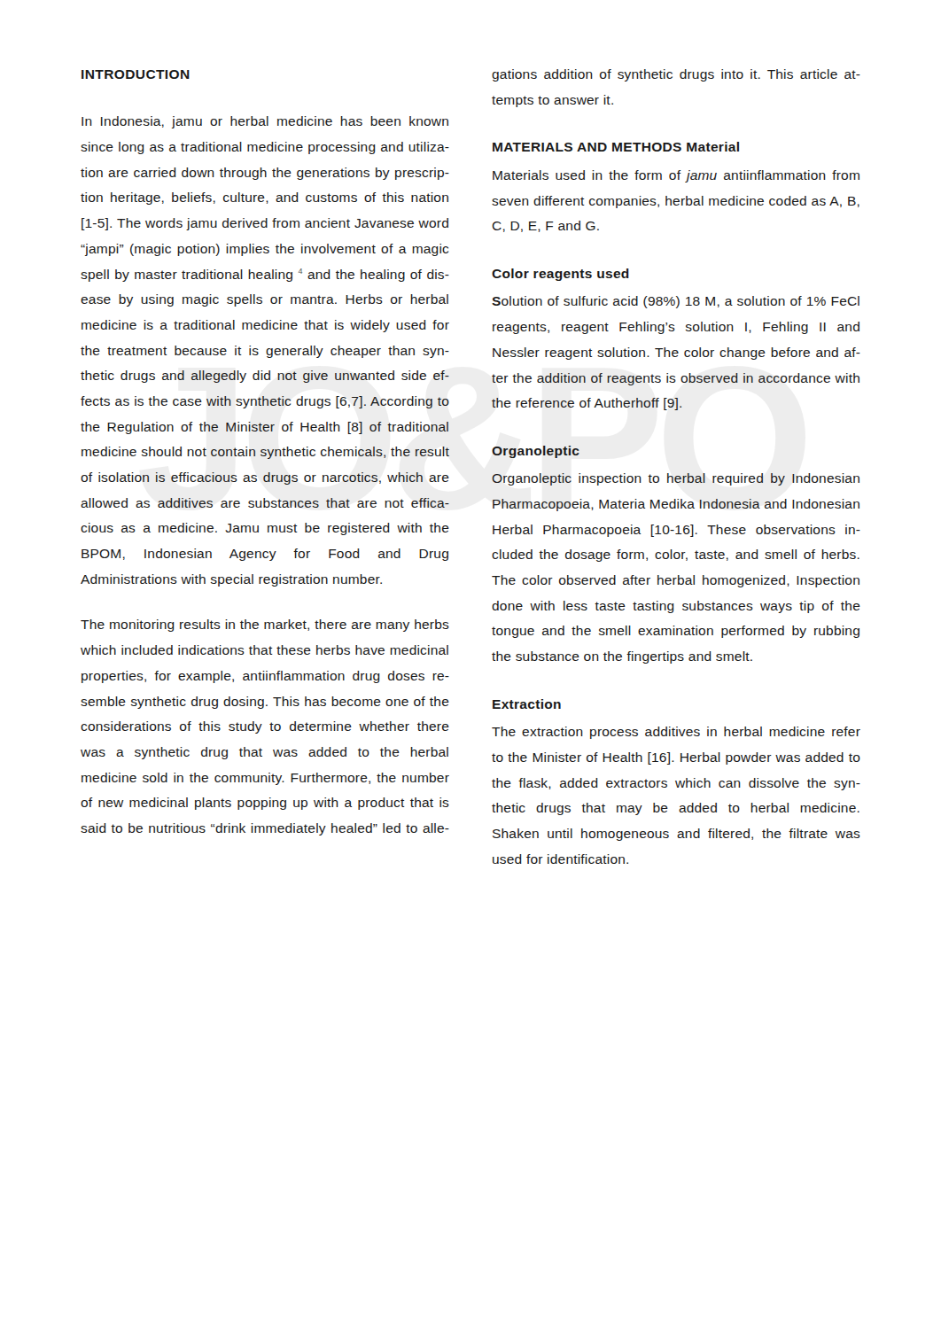JO&PO
INTRODUCTION
In Indonesia, jamu or herbal medicine has been known since long as a traditional medicine processing and utilization are carried down through the generations by prescription heritage, beliefs, culture, and customs of this nation [1-5]. The words jamu derived from ancient Javanese word “jampi” (magic potion) implies the involvement of a magic spell by master traditional healing 4 and the healing of disease by using magic spells or mantra. Herbs or herbal medicine is a traditional medicine that is widely used for the treatment because it is generally cheaper than synthetic drugs and allegedly did not give unwanted side effects as is the case with synthetic drugs [6,7]. According to the Regulation of the Minister of Health [8] of traditional medicine should not contain synthetic chemicals, the result of isolation is efficacious as drugs or narcotics, which are allowed as additives are substances that are not efficacious as a medicine. Jamu must be registered with the BPOM, Indonesian Agency for Food and Drug Administrations with special registration number.
The monitoring results in the market, there are many herbs which included indications that these herbs have medicinal properties, for example, antiinflammation drug doses resemble synthetic drug dosing. This has become one of the considerations of this study to determine whether there was a synthetic drug that was added to the herbal medicine sold in the community. Furthermore, the number of new medicinal plants popping up with a product that is said to be nutritious “drink immediately healed” led to allegations addition of synthetic drugs into it. This article attempts to answer it.
MATERIALS AND METHODS Material
Materials used in the form of jamu antiinflammation from seven different companies, herbal medicine coded as A, B, C, D, E, F and G.
Color reagents used
Solution of sulfuric acid (98%) 18 M, a solution of 1% FeCl reagents, reagent Fehling’s solution I, Fehling II and Nessler reagent solution. The color change before and after the addition of reagents is observed in accordance with the reference of Autherhoff [9].
Organoleptic
Organoleptic inspection to herbal required by Indonesian Pharmacopoeia, Materia Medika Indonesia and Indonesian Herbal Pharmacopoeia [10-16]. These observations included the dosage form, color, taste, and smell of herbs. The color observed after herbal homogenized, Inspection done with less taste tasting substances ways tip of the tongue and the smell examination performed by rubbing the substance on the fingertips and smelt.
Extraction
The extraction process additives in herbal medicine refer to the Minister of Health [16]. Herbal powder was added to the flask, added extractors which can dissolve the synthetic drugs that may be added to herbal medicine. Shaken until homogeneous and filtered, the filtrate was used for identification.